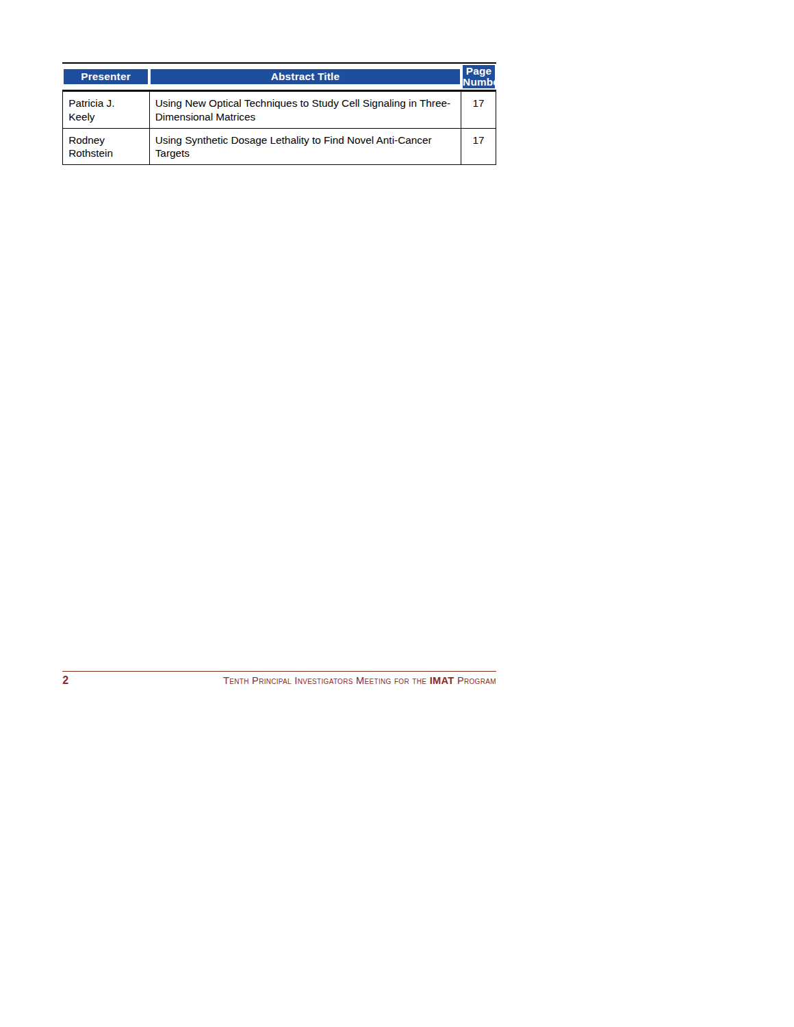| Presenter | Abstract Title | Page Number |
| --- | --- | --- |
| Patricia J. Keely | Using New Optical Techniques to Study Cell Signaling in Three-Dimensional Matrices | 17 |
| Rodney Rothstein | Using Synthetic Dosage Lethality to Find Novel Anti-Cancer Targets | 17 |
2
Tenth Principal Investigators Meeting for the IMAT Program